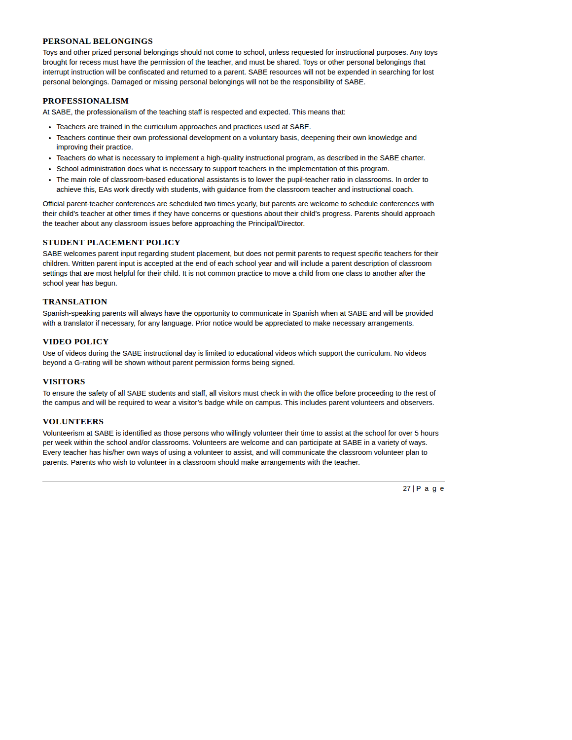PERSONAL BELONGINGS
Toys and other prized personal belongings should not come to school, unless requested for instructional purposes. Any toys brought for recess must have the permission of the teacher, and must be shared. Toys or other personal belongings that interrupt instruction will be confiscated and returned to a parent. SABE resources will not be expended in searching for lost personal belongings. Damaged or missing personal belongings will not be the responsibility of SABE.
PROFESSIONALISM
At SABE, the professionalism of the teaching staff is respected and expected. This means that:
Teachers are trained in the curriculum approaches and practices used at SABE.
Teachers continue their own professional development on a voluntary basis, deepening their own knowledge and improving their practice.
Teachers do what is necessary to implement a high-quality instructional program, as described in the SABE charter.
School administration does what is necessary to support teachers in the implementation of this program.
The main role of classroom-based educational assistants is to lower the pupil-teacher ratio in classrooms. In order to achieve this, EAs work directly with students, with guidance from the classroom teacher and instructional coach.
Official parent-teacher conferences are scheduled two times yearly, but parents are welcome to schedule conferences with their child’s teacher at other times if they have concerns or questions about their child’s progress. Parents should approach the teacher about any classroom issues before approaching the Principal/Director.
STUDENT PLACEMENT POLICY
SABE welcomes parent input regarding student placement, but does not permit parents to request specific teachers for their children. Written parent input is accepted at the end of each school year and will include a parent description of classroom settings that are most helpful for their child. It is not common practice to move a child from one class to another after the school year has begun.
TRANSLATION
Spanish-speaking parents will always have the opportunity to communicate in Spanish when at SABE and will be provided with a translator if necessary, for any language. Prior notice would be appreciated to make necessary arrangements.
VIDEO POLICY
Use of videos during the SABE instructional day is limited to educational videos which support the curriculum. No videos beyond a G-rating will be shown without parent permission forms being signed.
VISITORS
To ensure the safety of all SABE students and staff, all visitors must check in with the office before proceeding to the rest of the campus and will be required to wear a visitor’s badge while on campus. This includes parent volunteers and observers.
VOLUNTEERS
Volunteerism at SABE is identified as those persons who willingly volunteer their time to assist at the school for over 5 hours per week within the school and/or classrooms. Volunteers are welcome and can participate at SABE in a variety of ways. Every teacher has his/her own ways of using a volunteer to assist, and will communicate the classroom volunteer plan to parents. Parents who wish to volunteer in a classroom should make arrangements with the teacher.
27 | P a g e